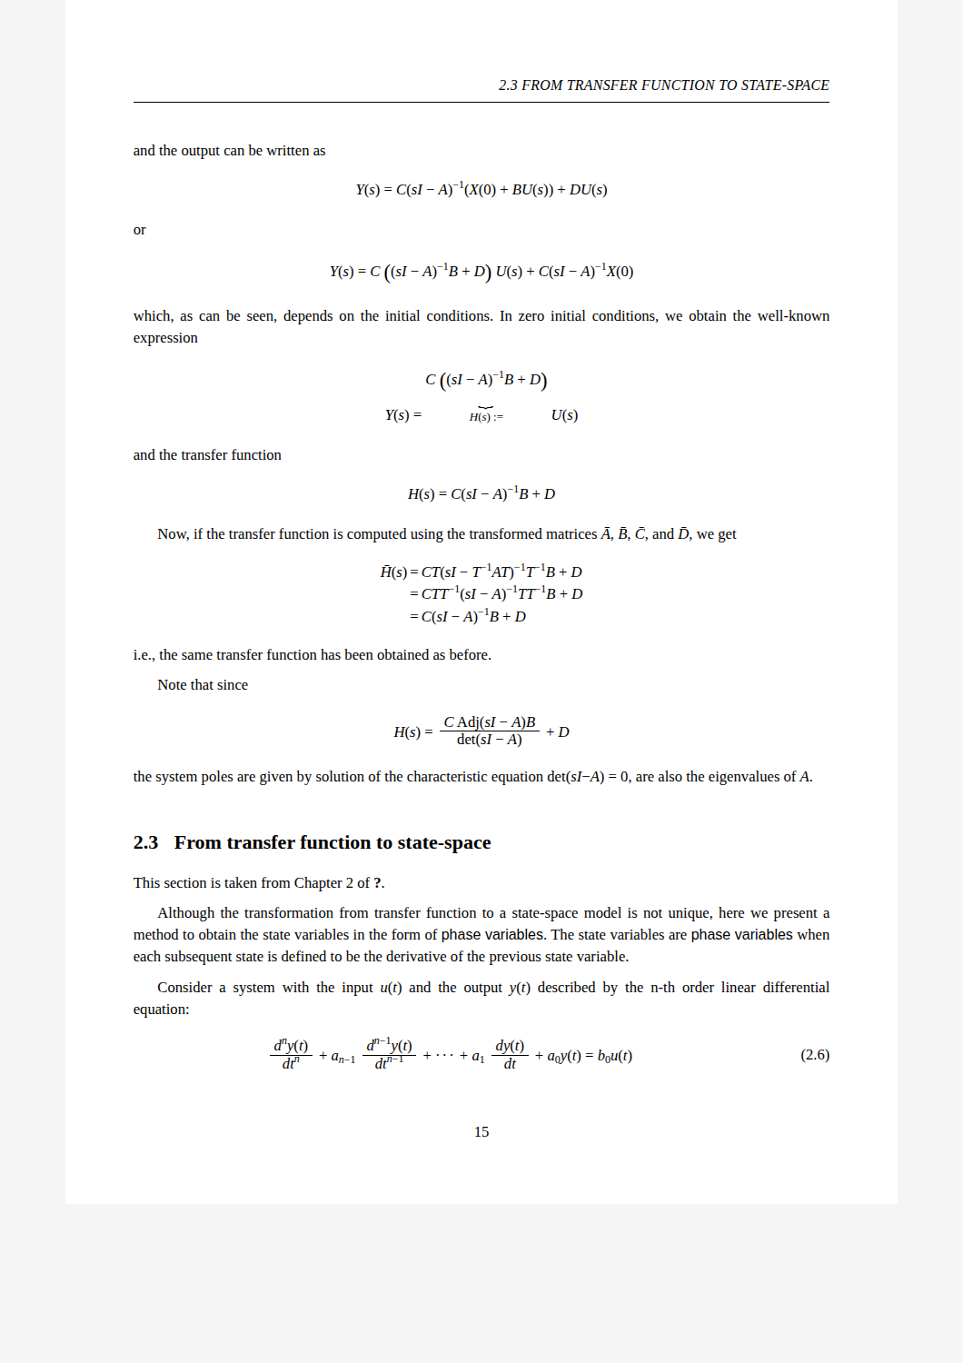2.3 From transfer function to state-space
and the output can be written as
Y(s) = C(sI − A)−1(X(0) + BU(s)) + DU(s)
or
Y(s) = C ((sI − A)−1B + D) U(s) + C(sI − A)−1X(0)
which, as can be seen, depends on the initial conditions. In zero initial conditions, we obtain the well-known expression
Y(s) = C ((sI − A)−1B + D) ⏟ H(s) := U(s)
and the transfer function
H(s) = C(sI − A)−1B + D
Now, if the transfer function is computed using the transformed matrices Ā, B̄, C̄, and D̄, we get
H̄(s)
=
CT(sI − T−1AT)−1T−1B + D
=
CTT−1(sI − A)−1TT−1B + D
=
C(sI − A)−1B + D
i.e., the same transfer function has been obtained as before.
Note that since
H(s) = C Adj(sI − A)B det(sI − A) + D
the system poles are given by solution of the characteristic equation det(sI−A) = 0, are also the eigenvalues of A.
2.3 From transfer function to state-space
This section is taken from Chapter 2 of ?.
Although the transformation from transfer function to a state-space model is not unique, here we present a method to obtain the state variables in the form of phase variables. The state variables are phase variables when each subsequent state is defined to be the derivative of the previous state variable.
Consider a system with the input u(t) and the output y(t) described by the n-th order linear differential equation:
dny(t) dtn + an−1 dn−1y(t) dtn−1 + ··· + a1 dy(t) dt + a0y(t) = b0u(t)
(2.6)
15